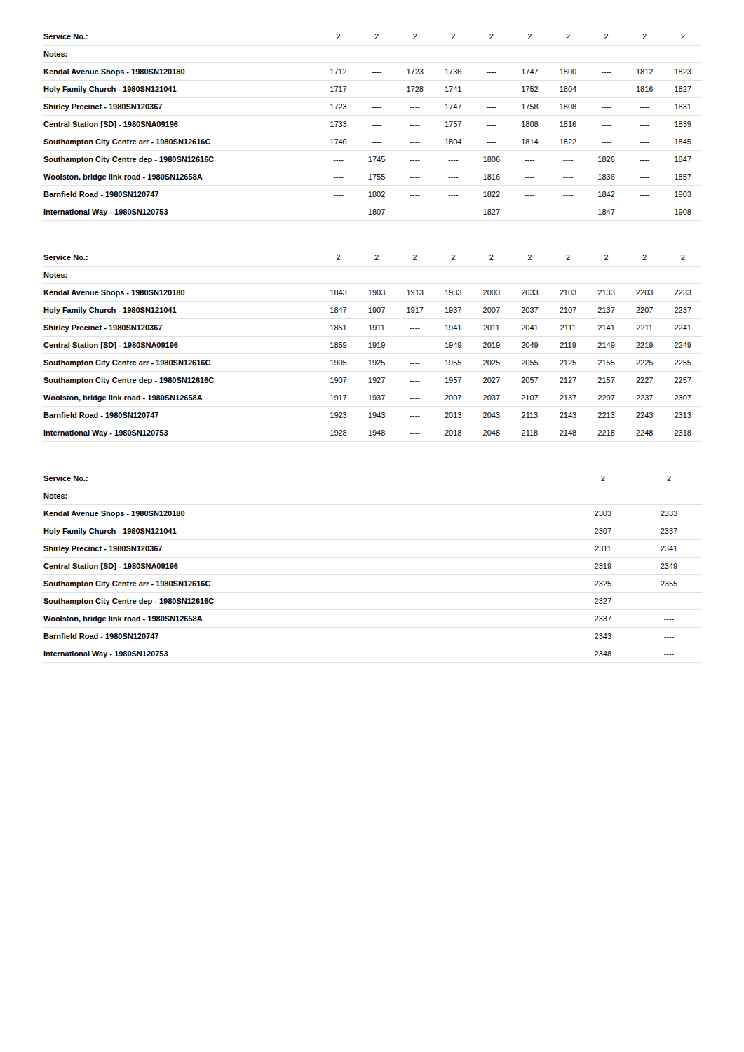| Service No.: | 2 | 2 | 2 | 2 | 2 | 2 | 2 | 2 | 2 | 2 |
| --- | --- | --- | --- | --- | --- | --- | --- | --- | --- | --- |
| Notes: | | | | | | | | | | |
| Kendal Avenue Shops - 1980SN120180 | 1712 | ---- | 1723 | 1736 | ---- | 1747 | 1800 | ---- | 1812 | 1823 |
| Holy Family Church - 1980SN121041 | 1717 | ---- | 1728 | 1741 | ---- | 1752 | 1804 | ---- | 1816 | 1827 |
| Shirley Precinct - 1980SN120367 | 1723 | ---- | ---- | 1747 | ---- | 1758 | 1808 | ---- | ---- | 1831 |
| Central Station [SD] - 1980SNA09196 | 1733 | ---- | ---- | 1757 | ---- | 1808 | 1816 | ---- | ---- | 1839 |
| Southampton City Centre arr - 1980SN12616C | 1740 | ---- | ---- | 1804 | ---- | 1814 | 1822 | ---- | ---- | 1845 |
| Southampton City Centre dep - 1980SN12616C | ---- | 1745 | ---- | ---- | 1806 | ---- | ---- | 1826 | ---- | 1847 |
| Woolston, bridge link road - 1980SN12658A | ---- | 1755 | ---- | ---- | 1816 | ---- | ---- | 1836 | ---- | 1857 |
| Barnfield Road - 1980SN120747 | ---- | 1802 | ---- | ---- | 1822 | ---- | ---- | 1842 | ---- | 1903 |
| International Way - 1980SN120753 | ---- | 1807 | ---- | ---- | 1827 | ---- | ---- | 1847 | ---- | 1908 |
| Service No.: | 2 | 2 | 2 | 2 | 2 | 2 | 2 | 2 | 2 | 2 |
| --- | --- | --- | --- | --- | --- | --- | --- | --- | --- | --- |
| Notes: | | | | | | | | | | |
| Kendal Avenue Shops - 1980SN120180 | 1843 | 1903 | 1913 | 1933 | 2003 | 2033 | 2103 | 2133 | 2203 | 2233 |
| Holy Family Church - 1980SN121041 | 1847 | 1907 | 1917 | 1937 | 2007 | 2037 | 2107 | 2137 | 2207 | 2237 |
| Shirley Precinct - 1980SN120367 | 1851 | 1911 | ---- | 1941 | 2011 | 2041 | 2111 | 2141 | 2211 | 2241 |
| Central Station [SD] - 1980SNA09196 | 1859 | 1919 | ---- | 1949 | 2019 | 2049 | 2119 | 2149 | 2219 | 2249 |
| Southampton City Centre arr - 1980SN12616C | 1905 | 1925 | ---- | 1955 | 2025 | 2055 | 2125 | 2155 | 2225 | 2255 |
| Southampton City Centre dep - 1980SN12616C | 1907 | 1927 | ---- | 1957 | 2027 | 2057 | 2127 | 2157 | 2227 | 2257 |
| Woolston, bridge link road - 1980SN12658A | 1917 | 1937 | ---- | 2007 | 2037 | 2107 | 2137 | 2207 | 2237 | 2307 |
| Barnfield Road - 1980SN120747 | 1923 | 1943 | ---- | 2013 | 2043 | 2113 | 2143 | 2213 | 2243 | 2313 |
| International Way - 1980SN120753 | 1928 | 1948 | ---- | 2018 | 2048 | 2118 | 2148 | 2218 | 2248 | 2318 |
| Service No.: | 2 | 2 |
| --- | --- | --- |
| Notes: | | |
| Kendal Avenue Shops - 1980SN120180 | 2303 | 2333 |
| Holy Family Church - 1980SN121041 | 2307 | 2337 |
| Shirley Precinct - 1980SN120367 | 2311 | 2341 |
| Central Station [SD] - 1980SNA09196 | 2319 | 2349 |
| Southampton City Centre arr - 1980SN12616C | 2325 | 2355 |
| Southampton City Centre dep - 1980SN12616C | 2327 | ---- |
| Woolston, bridge link road - 1980SN12658A | 2337 | ---- |
| Barnfield Road - 1980SN120747 | 2343 | ---- |
| International Way - 1980SN120753 | 2348 | ---- |